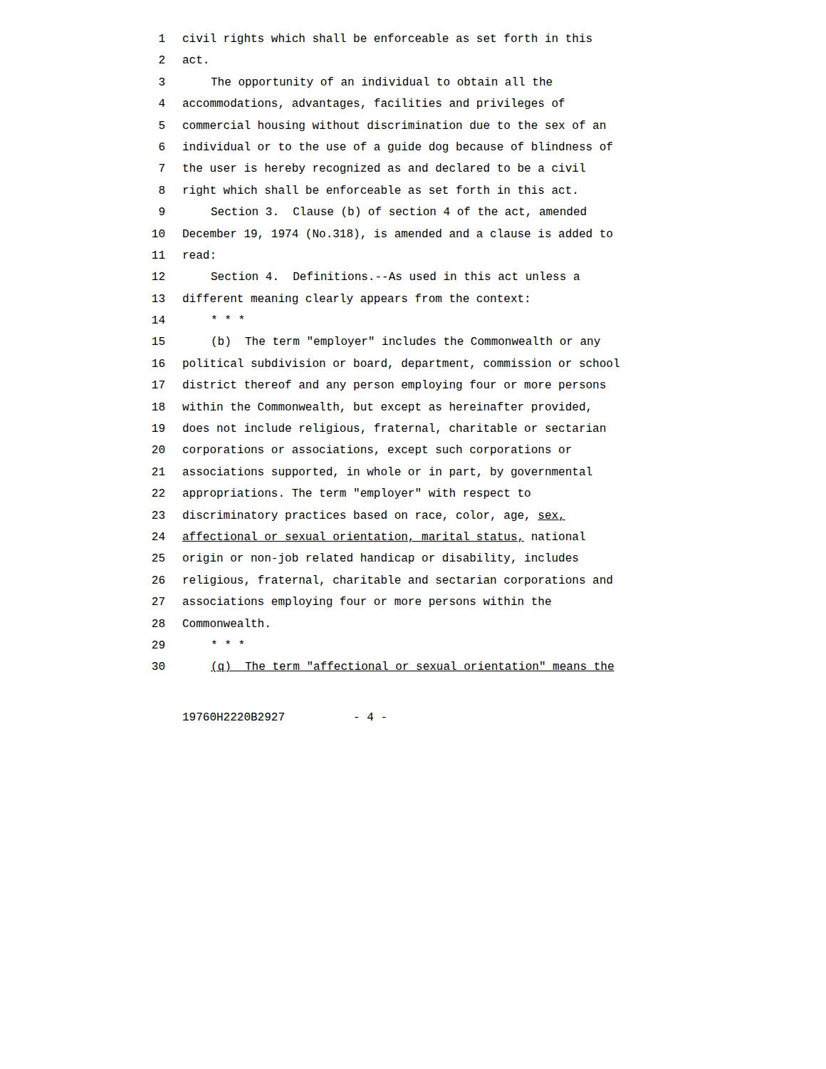civil rights which shall be enforceable as set forth in this
act.
The opportunity of an individual to obtain all the
accommodations, advantages, facilities and privileges of
commercial housing without discrimination due to the sex of an
individual or to the use of a guide dog because of blindness of
the user is hereby recognized as and declared to be a civil
right which shall be enforceable as set forth in this act.
Section 3. Clause (b) of section 4 of the act, amended
December 19, 1974 (No.318), is amended and a clause is added to
read:
Section 4. Definitions.--As used in this act unless a
different meaning clearly appears from the context:
* * *
(b) The term "employer" includes the Commonwealth or any
political subdivision or board, department, commission or school
district thereof and any person employing four or more persons
within the Commonwealth, but except as hereinafter provided,
does not include religious, fraternal, charitable or sectarian
corporations or associations, except such corporations or
associations supported, in whole or in part, by governmental
appropriations. The term "employer" with respect to
discriminatory practices based on race, color, age, sex,
affectional or sexual orientation, marital status, national
origin or non-job related handicap or disability, includes
religious, fraternal, charitable and sectarian corporations and
associations employing four or more persons within the
Commonwealth.
* * *
(q) The term "affectional or sexual orientation" means the
19760H2220B2927 - 4 -